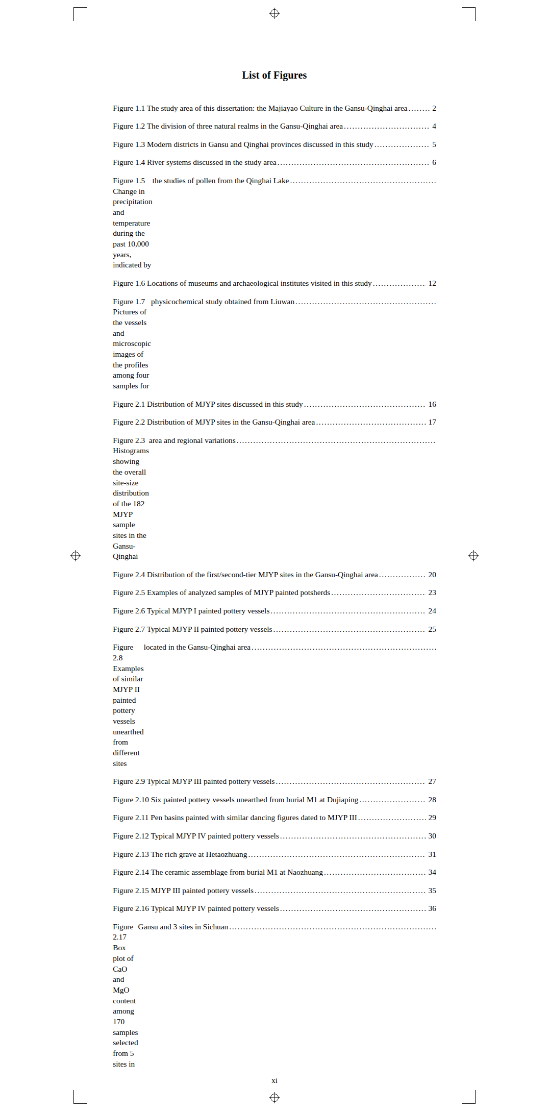List of Figures
Figure 1.1 The study area of this dissertation: the Majiayao Culture in the Gansu-Qinghai area ..................................................................................................................................................................................................... 2
Figure 1.2 The division of three natural realms in the Gansu-Qinghai area ..................................................................................................................................................................................................... 4
Figure 1.3 Modern districts in Gansu and Qinghai provinces discussed in this study ..................................................................................................................................................................................................... 5
Figure 1.4 River systems discussed in the study area ..................................................................................................................................................................................................... 6
Figure 1.5 Change in precipitation and temperature during the past 10,000 years, indicated by the studies of pollen from the Qinghai Lake ..................................................................................................................................................................................................... 7
Figure 1.6 Locations of museums and archaeological institutes visited in this study ..................................................................................................................................................................................................... 12
Figure 1.7 Pictures of the vessels and microscopic images of the profiles among four samples for physicochemical study obtained from Liuwan ..................................................................................................................................................................................................... 12
Figure 2.1 Distribution of MJYP sites discussed in this study ..................................................................................................................................................................................................... 16
Figure 2.2 Distribution of MJYP sites in the Gansu-Qinghai area ..................................................................................................................................................................................................... 17
Figure 2.3 Histograms showing the overall site-size distribution of the 182 MJYP sample sites in the Gansu-Qinghai area and regional variations ..................................................................................................................................................................................................... 19
Figure 2.4 Distribution of the first/second-tier MJYP sites in the Gansu-Qinghai area ..................................................................................................................................................................................................... 20
Figure 2.5 Examples of analyzed samples of MJYP painted potsherds ..................................................................................................................................................................................................... 23
Figure 2.6 Typical MJYP I painted pottery vessels ..................................................................................................................................................................................................... 24
Figure 2.7 Typical MJYP II painted pottery vessels ..................................................................................................................................................................................................... 25
Figure 2.8 Examples of similar MJYP II painted pottery vessels unearthed from different sites located in the Gansu-Qinghai area ..................................................................................................................................................................................................... 26
Figure 2.9 Typical MJYP III painted pottery vessels ..................................................................................................................................................................................................... 27
Figure 2.10 Six painted pottery vessels unearthed from burial M1 at Dujiaping ..................................................................................................................................................................................................... 28
Figure 2.11 Pen basins painted with similar dancing figures dated to MJYP III ..................................................................................................................................................................................................... 29
Figure 2.12 Typical MJYP IV painted pottery vessels ..................................................................................................................................................................................................... 30
Figure 2.13 The rich grave at Hetaozhuang ..................................................................................................................................................................................................... 31
Figure 2.14 The ceramic assemblage from burial M1 at Naozhuang ..................................................................................................................................................................................................... 34
Figure 2.15 MJYP III painted pottery vessels ..................................................................................................................................................................................................... 35
Figure 2.16 Typical MJYP IV painted pottery vessels ..................................................................................................................................................................................................... 36
Figure 2.17 Box plot of CaO and MgO content among 170 samples selected from 5 sites in Gansu and 3 sites in Sichuan ..................................................................................................................................................................................................... 38
xi